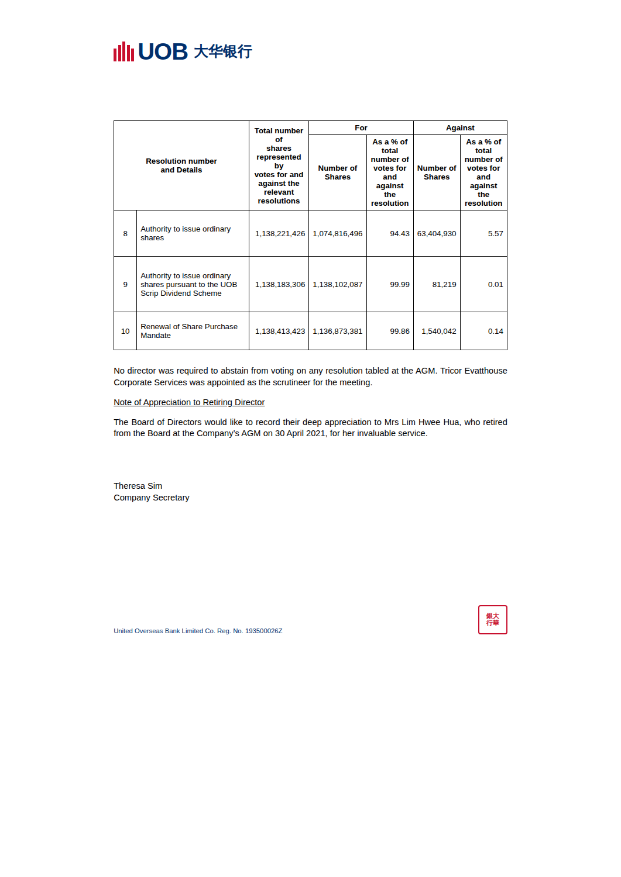UOB
大华银行
| Resolution number and Details | Total number of shares represented by votes for and against the relevant resolutions | For | Against |
| --- | --- | --- | --- |
| Number of Shares | As a % of total number of votes for and against the resolution | Number of Shares | As a % of total number of votes for and against the resolution |
| 8 | Authority to issue ordinary shares | 1,138,221,426 | 1,074,816,496 | 94.43 | 63,404,930 | 5.57 |
| 9 | Authority to issue ordinary shares pursuant to the UOB Scrip Dividend Scheme | 1,138,183,306 | 1,138,102,087 | 99.99 | 81,219 | 0.01 |
| 10 | Renewal of Share Purchase Mandate | 1,138,413,423 | 1,136,873,381 | 99.86 | 1,540,042 | 0.14 |
No director was required to abstain from voting on any resolution tabled at the AGM. Tricor Evatthouse Corporate Services was appointed as the scrutineer for the meeting.
Note of Appreciation to Retiring Director
The Board of Directors would like to record their deep appreciation to Mrs Lim Hwee Hua, who retired from the Board at the Company’s AGM on 30 April 2021, for her invaluable service.
Theresa Sim
Company Secretary
United Overseas Bank Limited Co. Reg. No. 193500026Z
銀大
行華